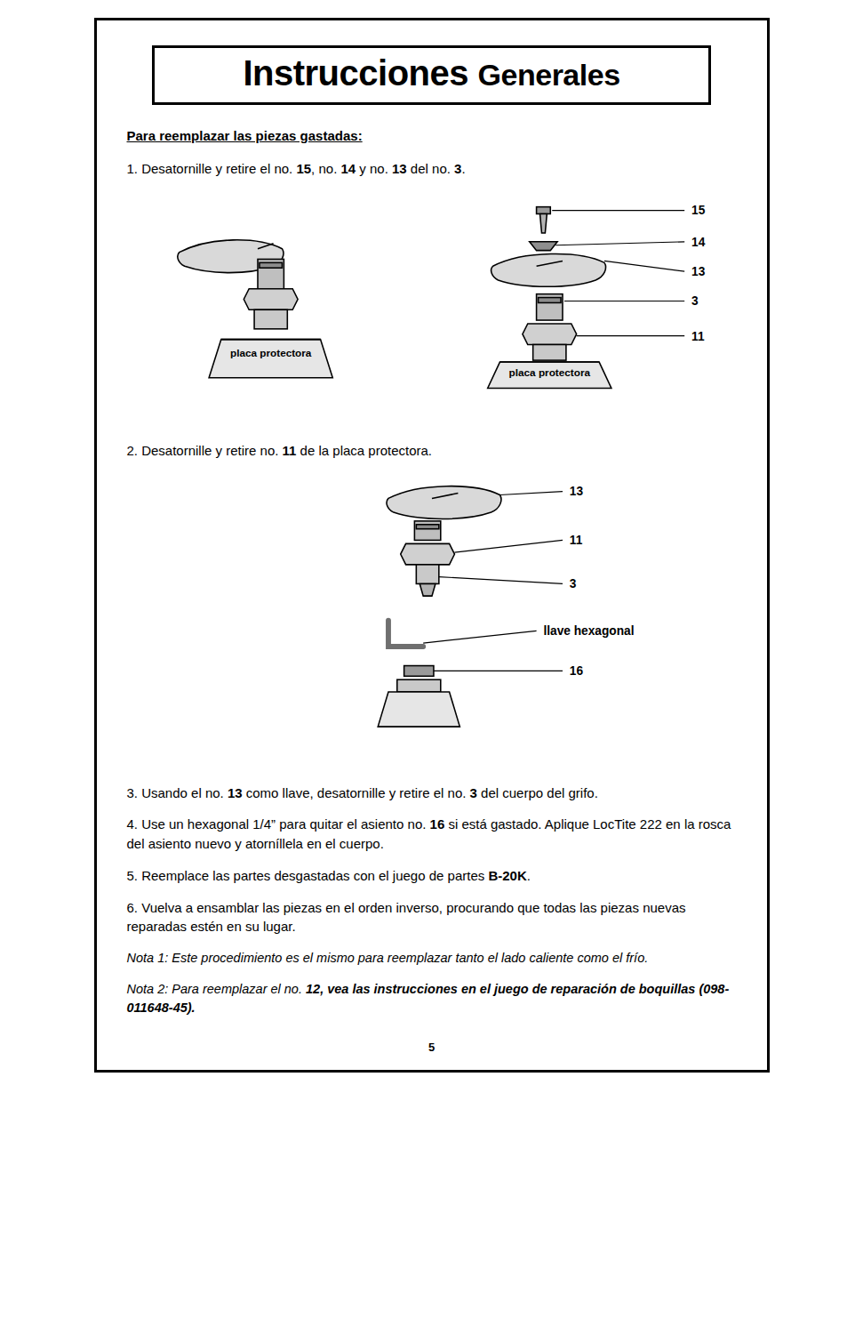Instrucciones Generales
Para reemplazar las piezas gastadas:
1. Desatornille y retire el no. 15, no. 14 y no. 13 del no. 3.
placa protectora placa protectora 15 14 13 3 11
2. Desatornille y retire no. 11 de la placa protectora.
13 11 3 llave hexagonal 16
3. Usando el no. 13 como llave, desatornille y retire el no. 3 del cuerpo del grifo.
4. Use un hexagonal 1/4” para quitar el asiento no. 16 si está gastado. Aplique LocTite 222 en la rosca del asiento nuevo y atorníllela en el cuerpo.
5. Reemplace las partes desgastadas con el juego de partes B-20K.
6. Vuelva a ensamblar las piezas en el orden inverso, procurando que todas las piezas nuevas reparadas estén en su lugar.
Nota 1: Este procedimiento es el mismo para reemplazar tanto el lado caliente como el frío.
Nota 2: Para reemplazar el no. 12, vea las instrucciones en el juego de reparación de boquillas (098-011648-45).
5